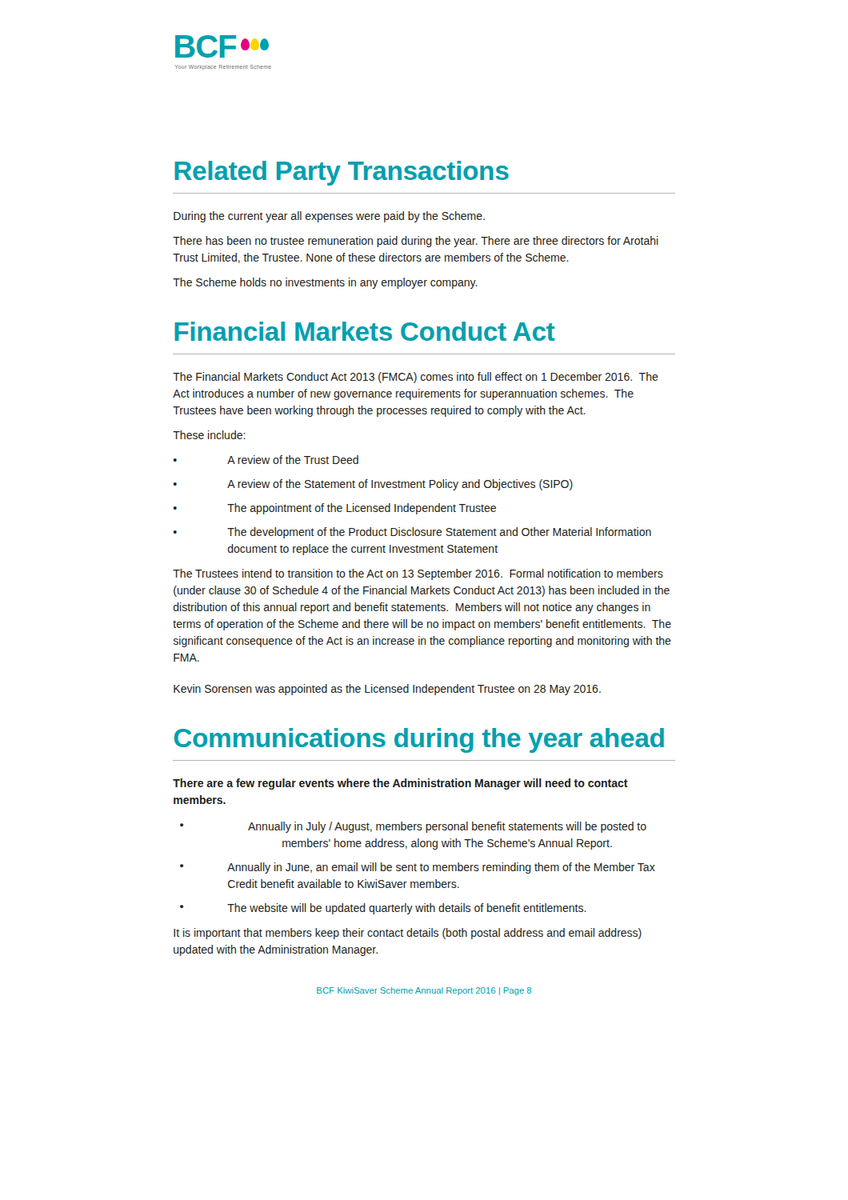BCF
Your Workplace Retirement Scheme
Related Party Transactions
During the current year all expenses were paid by the Scheme.
There has been no trustee remuneration paid during the year. There are three directors for Arotahi Trust Limited, the Trustee. None of these directors are members of the Scheme.
The Scheme holds no investments in any employer company.
Financial Markets Conduct Act
The Financial Markets Conduct Act 2013 (FMCA) comes into full effect on 1 December 2016. The Act introduces a number of new governance requirements for superannuation schemes. The Trustees have been working through the processes required to comply with the Act.
These include:
A review of the Trust Deed
A review of the Statement of Investment Policy and Objectives (SIPO)
The appointment of the Licensed Independent Trustee
The development of the Product Disclosure Statement and Other Material Information document to replace the current Investment Statement
The Trustees intend to transition to the Act on 13 September 2016. Formal notification to members (under clause 30 of Schedule 4 of the Financial Markets Conduct Act 2013) has been included in the distribution of this annual report and benefit statements. Members will not notice any changes in terms of operation of the Scheme and there will be no impact on members' benefit entitlements. The significant consequence of the Act is an increase in the compliance reporting and monitoring with the FMA.
Kevin Sorensen was appointed as the Licensed Independent Trustee on 28 May 2016.
Communications during the year ahead
There are a few regular events where the Administration Manager will need to contact members.
Annually in July / August, members personal benefit statements will be posted to members' home address, along with The Scheme's Annual Report.
Annually in June, an email will be sent to members reminding them of the Member Tax Credit benefit available to KiwiSaver members.
The website will be updated quarterly with details of benefit entitlements.
It is important that members keep their contact details (both postal address and email address) updated with the Administration Manager.
BCF KiwiSaver Scheme Annual Report 2016 | Page 8